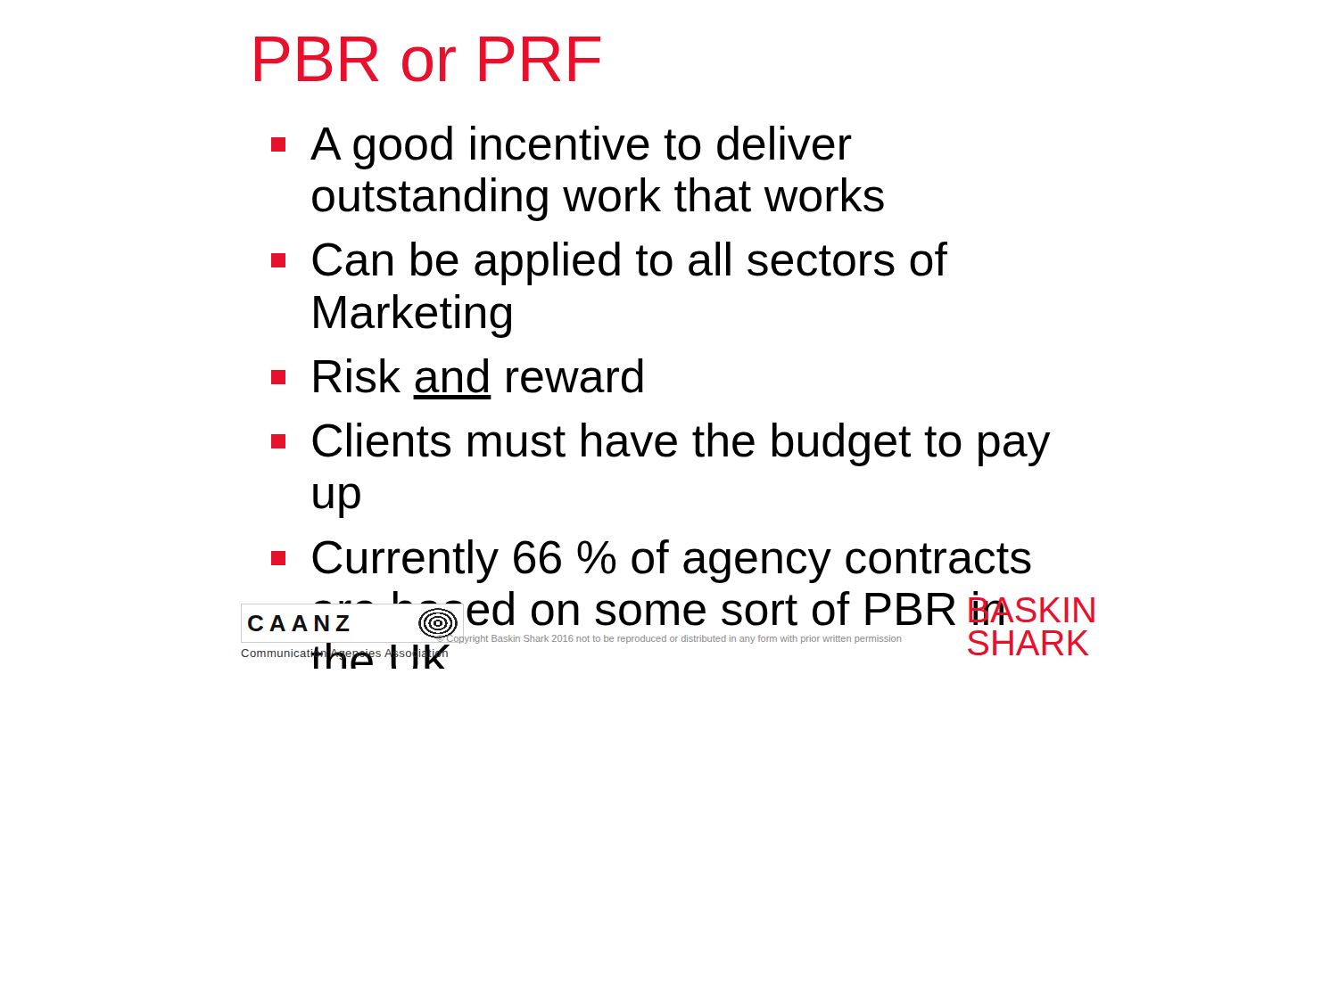PBR or PRF
A good incentive to deliver outstanding work that works
Can be applied to all sectors of Marketing
Risk and reward
Clients must have the budget to pay up
Currently 66 % of agency contracts are based on some sort of PBR in the UK
(source IPA)
CAANZ
Communication Agencies Association
© Copyright Baskin Shark 2016 not to be reproduced or distributed in any form with prior written permission
BASKIN
SHARK